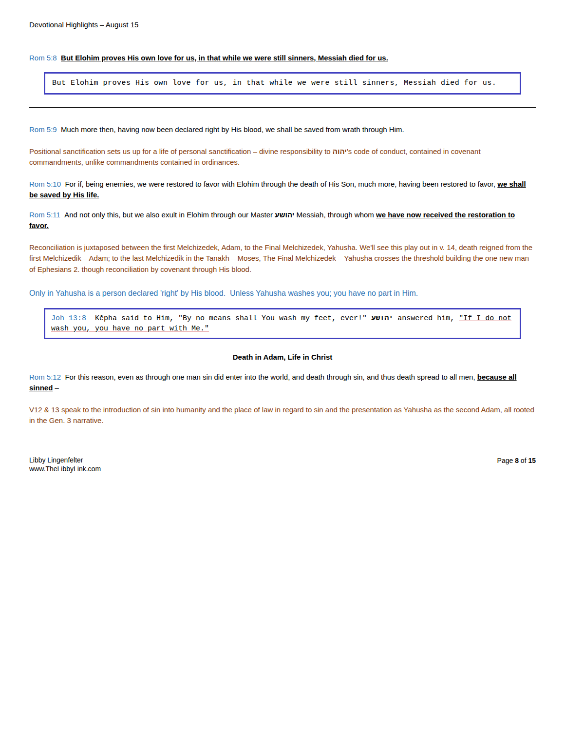Devotional Highlights – August 15
Rom 5:8 But Elohim proves His own love for us, in that while we were still sinners, Messiah died for us.
But Elohim proves His own love for us, in that while we were still sinners, Messiah died for us.
Rom 5:9 Much more then, having now been declared right by His blood, we shall be saved from wrath through Him.
Positional sanctification sets us up for a life of personal sanctification – divine responsibility to יהוה's code of conduct, contained in covenant commandments, unlike commandments contained in ordinances.
Rom 5:10 For if, being enemies, we were restored to favor with Elohim through the death of His Son, much more, having been restored to favor, we shall be saved by His life.
Rom 5:11 And not only this, but we also exult in Elohim through our Master יהושע Messiah, through whom we have now received the restoration to favor.
Reconciliation is juxtaposed between the first Melchizedek, Adam, to the Final Melchizedek, Yahusha. We'll see this play out in v. 14, death reigned from the first Melchizedik – Adam; to the last Melchizedik in the Tanakh – Moses, The Final Melchizedek – Yahusha crosses the threshold building the one new man of Ephesians 2. though reconciliation by covenant through His blood.
Only in Yahusha is a person declared 'right' by His blood. Unless Yahusha washes you; you have no part in Him.
Joh 13:8 Kĕpha said to Him, "By no means shall You wash my feet, ever!" יהושע answered him, "If I do not wash you, you have no part with Me."
Death in Adam, Life in Christ
Rom 5:12 For this reason, even as through one man sin did enter into the world, and death through sin, and thus death spread to all men, because all sinned –
V12 & 13 speak to the introduction of sin into humanity and the place of law in regard to sin and the presentation as Yahusha as the second Adam, all rooted in the Gen. 3 narrative.
Libby Lingenfelter
www.TheLibbyLink.com
Page 8 of 15